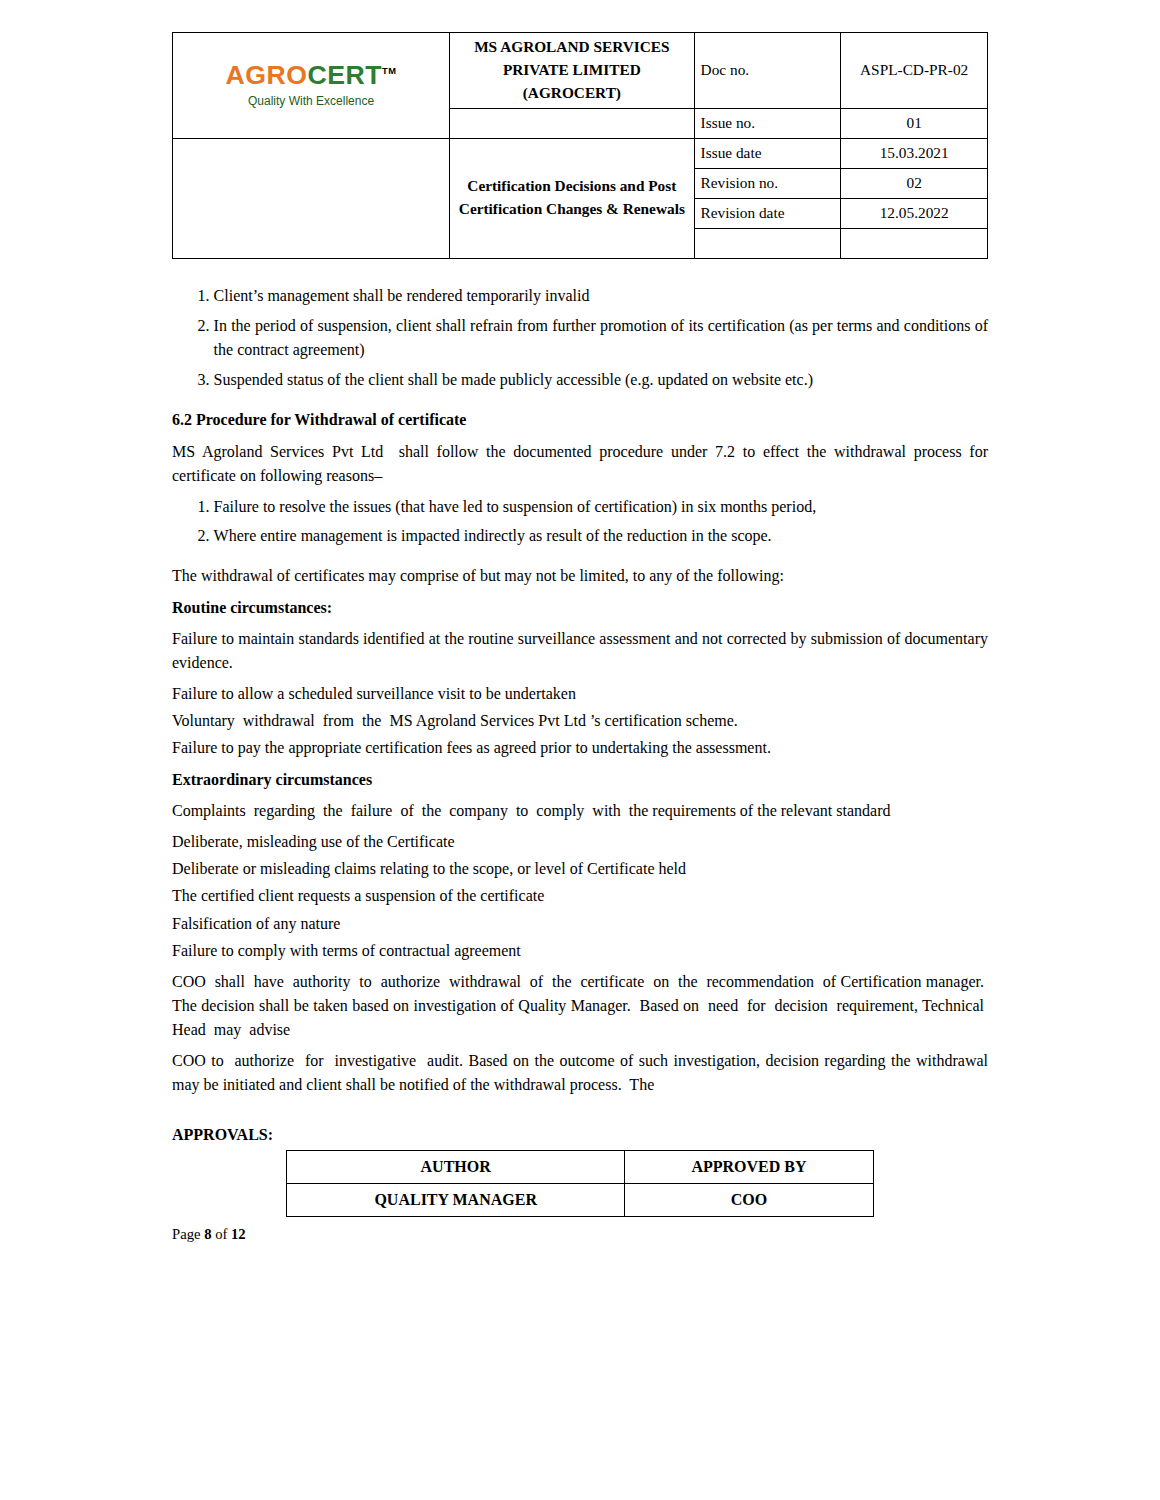| AGRO CERT TM Quality With Excellence | MS AGROLAND SERVICES PRIVATE LIMITED (AGROCERT) | Doc no. | ASPL-CD-PR-02 |
| | Issue no. | 01 |
| | Certification Decisions and Post Certification Changes & Renewals | Issue date | 15.03.2021 |
| Revision no. | 02 |
| Revision date | 12.05.2022 |
Client’s management shall be rendered temporarily invalid
In the period of suspension, client shall refrain from further promotion of its certification (as per terms and conditions of the contract agreement)
Suspended status of the client shall be made publicly accessible (e.g. updated on website etc.)
6.2 Procedure for Withdrawal of certificate
MS Agroland Services Pvt Ltd shall follow the documented procedure under 7.2 to effect the withdrawal process for certificate on following reasons–
Failure to resolve the issues (that have led to suspension of certification) in six months period,
Where entire management is impacted indirectly as result of the reduction in the scope.
The withdrawal of certificates may comprise of but may not be limited, to any of the following:
Routine circumstances:
Failure to maintain standards identified at the routine surveillance assessment and not corrected by submission of documentary evidence.
Failure to allow a scheduled surveillance visit to be undertaken
Voluntary withdrawal from the MS Agroland Services Pvt Ltd ’s certification scheme.
Failure to pay the appropriate certification fees as agreed prior to undertaking the assessment.
Extraordinary circumstances
Complaints regarding the failure of the company to comply with the requirements of the relevant standard
Deliberate, misleading use of the Certificate
Deliberate or misleading claims relating to the scope, or level of Certificate held
The certified client requests a suspension of the certificate
Falsification of any nature
Failure to comply with terms of contractual agreement
COO shall have authority to authorize withdrawal of the certificate on the recommendation of Certification manager. The decision shall be taken based on investigation of Quality Manager. Based on need for decision requirement, Technical Head may advise
COO to authorize for investigative audit. Based on the outcome of such investigation, decision regarding the withdrawal may be initiated and client shall be notified of the withdrawal process. The
APPROVALS:
| AUTHOR | APPROVED BY |
| QUALITY MANAGER | COO |
Page 8 of 12